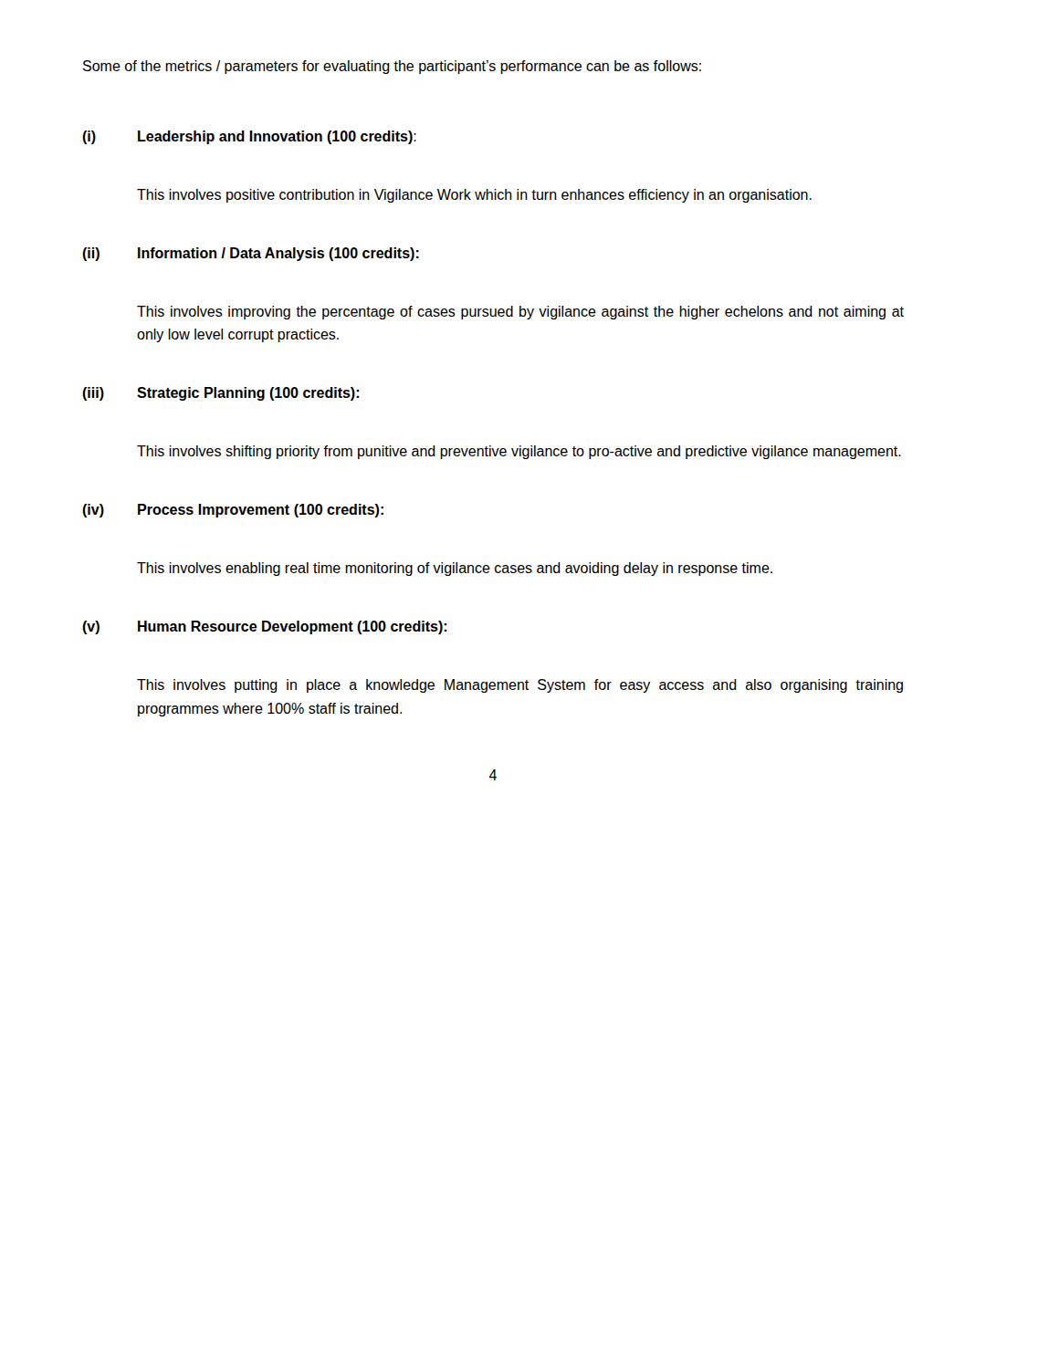Some of the metrics / parameters for evaluating the participant’s performance can be as follows:
(i) Leadership and Innovation (100 credits):
This involves positive contribution in Vigilance Work which in turn enhances efficiency in an organisation.
(ii) Information / Data Analysis (100 credits):
This involves improving the percentage of cases pursued by vigilance against the higher echelons and not aiming at only low level corrupt practices.
(iii) Strategic Planning (100 credits):
This involves shifting priority from punitive and preventive vigilance to pro-active and predictive vigilance management.
(iv) Process Improvement (100 credits):
This involves enabling real time monitoring of vigilance cases and avoiding delay in response time.
(v) Human Resource Development (100 credits):
This involves putting in place a knowledge Management System for easy access and also organising training programmes where 100% staff is trained.
4